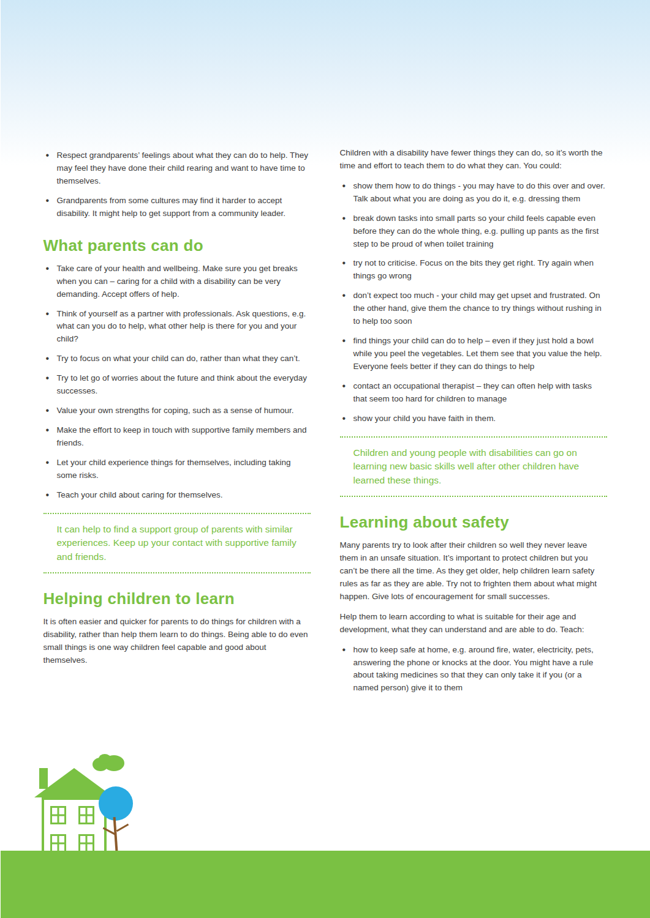Respect grandparents’ feelings about what they can do to help. They may feel they have done their child rearing and want to have time to themselves.
Grandparents from some cultures may find it harder to accept disability. It might help to get support from a community leader.
What parents can do
Take care of your health and wellbeing. Make sure you get breaks when you can – caring for a child with a disability can be very demanding. Accept offers of help.
Think of yourself as a partner with professionals. Ask questions, e.g. what can you do to help, what other help is there for you and your child?
Try to focus on what your child can do, rather than what they can’t.
Try to let go of worries about the future and think about the everyday successes.
Value your own strengths for coping, such as a sense of humour.
Make the effort to keep in touch with supportive family members and friends.
Let your child experience things for themselves, including taking some risks.
Teach your child about caring for themselves.
It can help to find a support group of parents with similar experiences. Keep up your contact with supportive family and friends.
Helping children to learn
It is often easier and quicker for parents to do things for children with a disability, rather than help them learn to do things. Being able to do even small things is one way children feel capable and good about themselves.
Children with a disability have fewer things they can do, so it’s worth the time and effort to teach them to do what they can. You could:
show them how to do things - you may have to do this over and over. Talk about what you are doing as you do it, e.g. dressing them
break down tasks into small parts so your child feels capable even before they can do the whole thing, e.g. pulling up pants as the first step to be proud of when toilet training
try not to criticise. Focus on the bits they get right. Try again when things go wrong
don’t expect too much - your child may get upset and frustrated. On the other hand, give them the chance to try things without rushing in to help too soon
find things your child can do to help – even if they just hold a bowl while you peel the vegetables. Let them see that you value the help. Everyone feels better if they can do things to help
contact an occupational therapist – they can often help with tasks that seem too hard for children to manage
show your child you have faith in them.
Children and young people with disabilities can go on learning new basic skills well after other children have learned these things.
Learning about safety
Many parents try to look after their children so well they never leave them in an unsafe situation. It’s important to protect children but you can’t be there all the time. As they get older, help children learn safety rules as far as they are able. Try not to frighten them about what might happen. Give lots of encouragement for small successes.
Help them to learn according to what is suitable for their age and development, what they can understand and are able to do. Teach:
how to keep safe at home, e.g. around fire, water, electricity, pets, answering the phone or knocks at the door. You might have a rule about taking medicines so that they can only take it if you (or a named person) give it to them